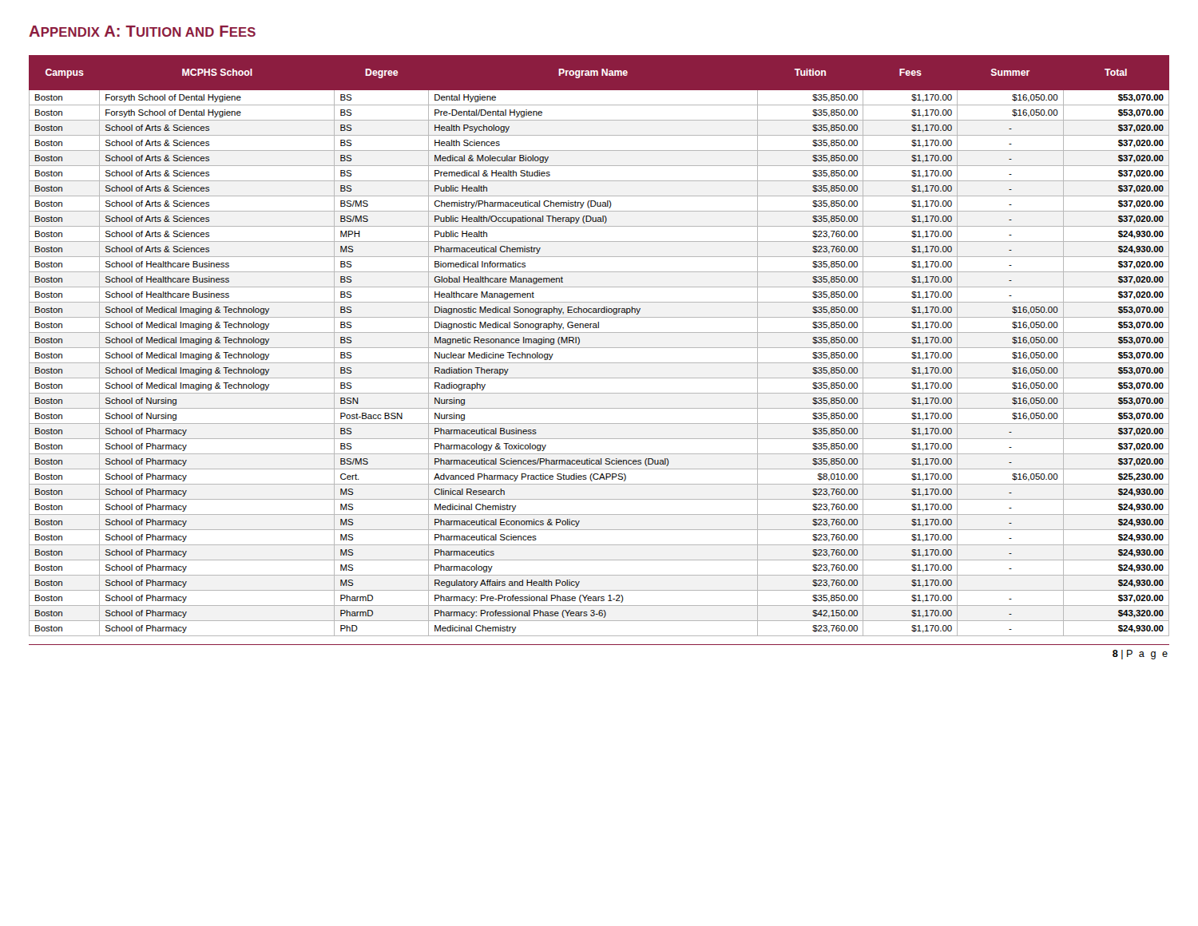APPENDIX A: TUITION AND FEES
| Campus | MCPHS School | Degree | Program Name | Tuition | Fees | Summer | Total |
| --- | --- | --- | --- | --- | --- | --- | --- |
| Boston | Forsyth School of Dental Hygiene | BS | Dental Hygiene | $35,850.00 | $1,170.00 | $16,050.00 | $53,070.00 |
| Boston | Forsyth School of Dental Hygiene | BS | Pre-Dental/Dental Hygiene | $35,850.00 | $1,170.00 | $16,050.00 | $53,070.00 |
| Boston | School of Arts & Sciences | BS | Health Psychology | $35,850.00 | $1,170.00 | - | $37,020.00 |
| Boston | School of Arts & Sciences | BS | Health Sciences | $35,850.00 | $1,170.00 | - | $37,020.00 |
| Boston | School of Arts & Sciences | BS | Medical & Molecular Biology | $35,850.00 | $1,170.00 | - | $37,020.00 |
| Boston | School of Arts & Sciences | BS | Premedical & Health Studies | $35,850.00 | $1,170.00 | - | $37,020.00 |
| Boston | School of Arts & Sciences | BS | Public Health | $35,850.00 | $1,170.00 | - | $37,020.00 |
| Boston | School of Arts & Sciences | BS/MS | Chemistry/Pharmaceutical Chemistry (Dual) | $35,850.00 | $1,170.00 | - | $37,020.00 |
| Boston | School of Arts & Sciences | BS/MS | Public Health/Occupational Therapy (Dual) | $35,850.00 | $1,170.00 | - | $37,020.00 |
| Boston | School of Arts & Sciences | MPH | Public Health | $23,760.00 | $1,170.00 | - | $24,930.00 |
| Boston | School of Arts & Sciences | MS | Pharmaceutical Chemistry | $23,760.00 | $1,170.00 | - | $24,930.00 |
| Boston | School of Healthcare Business | BS | Biomedical Informatics | $35,850.00 | $1,170.00 | - | $37,020.00 |
| Boston | School of Healthcare Business | BS | Global Healthcare Management | $35,850.00 | $1,170.00 | - | $37,020.00 |
| Boston | School of Healthcare Business | BS | Healthcare Management | $35,850.00 | $1,170.00 | - | $37,020.00 |
| Boston | School of Medical Imaging & Technology | BS | Diagnostic Medical Sonography, Echocardiography | $35,850.00 | $1,170.00 | $16,050.00 | $53,070.00 |
| Boston | School of Medical Imaging & Technology | BS | Diagnostic Medical Sonography, General | $35,850.00 | $1,170.00 | $16,050.00 | $53,070.00 |
| Boston | School of Medical Imaging & Technology | BS | Magnetic Resonance Imaging (MRI) | $35,850.00 | $1,170.00 | $16,050.00 | $53,070.00 |
| Boston | School of Medical Imaging & Technology | BS | Nuclear Medicine Technology | $35,850.00 | $1,170.00 | $16,050.00 | $53,070.00 |
| Boston | School of Medical Imaging & Technology | BS | Radiation Therapy | $35,850.00 | $1,170.00 | $16,050.00 | $53,070.00 |
| Boston | School of Medical Imaging & Technology | BS | Radiography | $35,850.00 | $1,170.00 | $16,050.00 | $53,070.00 |
| Boston | School of Nursing | BSN | Nursing | $35,850.00 | $1,170.00 | $16,050.00 | $53,070.00 |
| Boston | School of Nursing | Post-Bacc BSN | Nursing | $35,850.00 | $1,170.00 | $16,050.00 | $53,070.00 |
| Boston | School of Pharmacy | BS | Pharmaceutical Business | $35,850.00 | $1,170.00 | - | $37,020.00 |
| Boston | School of Pharmacy | BS | Pharmacology & Toxicology | $35,850.00 | $1,170.00 | - | $37,020.00 |
| Boston | School of Pharmacy | BS/MS | Pharmaceutical Sciences/Pharmaceutical Sciences (Dual) | $35,850.00 | $1,170.00 | - | $37,020.00 |
| Boston | School of Pharmacy | Cert. | Advanced Pharmacy Practice Studies (CAPPS) | $8,010.00 | $1,170.00 | $16,050.00 | $25,230.00 |
| Boston | School of Pharmacy | MS | Clinical Research | $23,760.00 | $1,170.00 | - | $24,930.00 |
| Boston | School of Pharmacy | MS | Medicinal Chemistry | $23,760.00 | $1,170.00 | - | $24,930.00 |
| Boston | School of Pharmacy | MS | Pharmaceutical Economics & Policy | $23,760.00 | $1,170.00 | - | $24,930.00 |
| Boston | School of Pharmacy | MS | Pharmaceutical Sciences | $23,760.00 | $1,170.00 | - | $24,930.00 |
| Boston | School of Pharmacy | MS | Pharmaceutics | $23,760.00 | $1,170.00 | - | $24,930.00 |
| Boston | School of Pharmacy | MS | Pharmacology | $23,760.00 | $1,170.00 | - | $24,930.00 |
| Boston | School of Pharmacy | MS | Regulatory Affairs and Health Policy | $23,760.00 | $1,170.00 | | $24,930.00 |
| Boston | School of Pharmacy | PharmD | Pharmacy: Pre-Professional Phase (Years 1-2) | $35,850.00 | $1,170.00 | - | $37,020.00 |
| Boston | School of Pharmacy | PharmD | Pharmacy: Professional Phase (Years 3-6) | $42,150.00 | $1,170.00 | - | $43,320.00 |
| Boston | School of Pharmacy | PhD | Medicinal Chemistry | $23,760.00 | $1,170.00 | - | $24,930.00 |
8 | P a g e